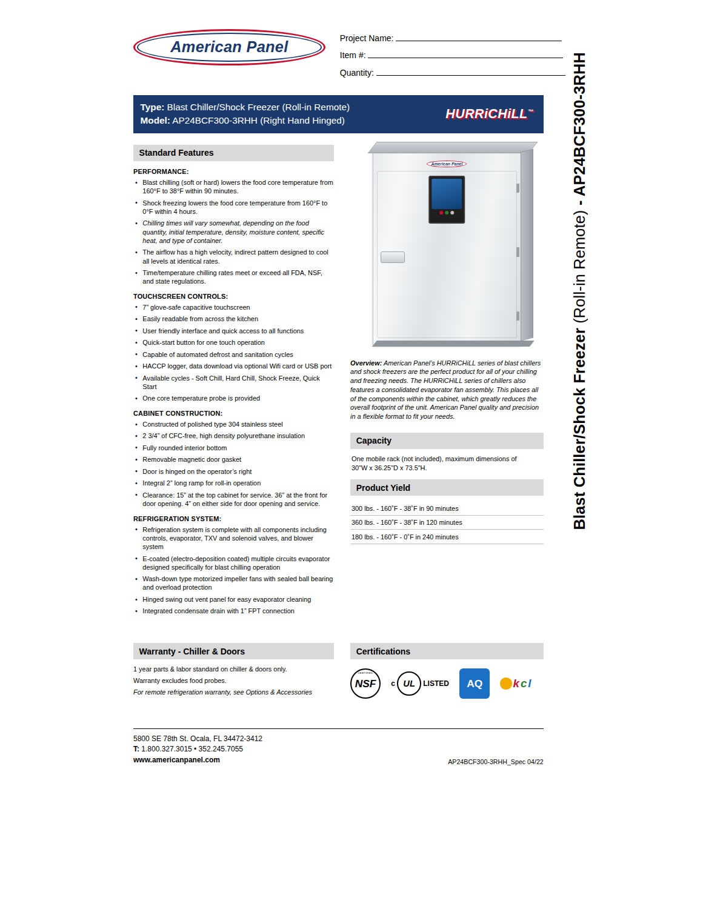Blast Chiller/Shock Freezer (Roll-in Remote) - AP24BCF300-3RHH
American Panel
Project Name:
Item #:
Quantity:
Type: Blast Chiller/Shock Freezer (Roll-in Remote)
Model: AP24BCF300-3RHH (Right Hand Hinged)
HURRiCHiLL™
Standard Features
PERFORMANCE:
Blast chilling (soft or hard) lowers the food core temperature from 160°F to 38°F within 90 minutes.
Shock freezing lowers the food core temperature from 160°F to 0°F within 4 hours.
Chilling times will vary somewhat, depending on the food quantity, initial temperature, density, moisture content, specific heat, and type of container.
The airflow has a high velocity, indirect pattern designed to cool all levels at identical rates.
Time/temperature chilling rates meet or exceed all FDA, NSF, and state regulations.
TOUCHSCREEN CONTROLS:
7” glove-safe capacitive touchscreen
Easily readable from across the kitchen
User friendly interface and quick access to all functions
Quick-start button for one touch operation
Capable of automated defrost and sanitation cycles
HACCP logger, data download via optional Wifi card or USB port
Available cycles - Soft Chill, Hard Chill, Shock Freeze, Quick Start
One core temperature probe is provided
CABINET CONSTRUCTION:
Constructed of polished type 304 stainless steel
2 3/4” of CFC-free, high density polyurethane insulation
Fully rounded interior bottom
Removable magnetic door gasket
Door is hinged on the operator’s right
Integral 2” long ramp for roll-in operation
Clearance: 15” at the top cabinet for service. 36” at the front for door opening. 4” on either side for door opening and service.
REFRIGERATION SYSTEM:
Refrigeration system is complete with all components including controls, evaporator, TXV and solenoid valves, and blower system
E-coated (electro-deposition coated) multiple circuits evaporator designed specifically for blast chilling operation
Wash-down type motorized impeller fans with sealed ball bearing and overload protection
Hinged swing out vent panel for easy evaporator cleaning
Integrated condensate drain with 1” FPT connection
American Panel
Overview: American Panel’s HURRiCHiLL series of blast chillers and shock freezers are the perfect product for all of your chilling and freezing needs. The HURRiCHiLL series of chillers also features a consolidated evaporator fan assembly. This places all of the components within the cabinet, which greatly reduces the overall footprint of the unit. American Panel quality and precision in a flexible format to fit your needs.
Capacity
One mobile rack (not included), maximum dimensions of
30"W x 36.25"D x 73.5"H.
Product Yield
| 300 lbs. - 160˚F - 38˚F in 90 minutes |
| 360 lbs. - 160˚F - 38˚F in 120 minutes |
| 180 lbs. - 160˚F - 0˚F in 240 minutes |
Warranty - Chiller & Doors
1 year parts & labor standard on chiller & doors only.
Warranty excludes food probes.
For remote refrigeration warranty, see Options & Accessories
Certifications
NSF
cUL LISTED
AQ
kcl
5800 SE 78th St. Ocala, FL 34472-3412
T: 1.800.327.3015 • 352.245.7055
www.americanpanel.com
AP24BCF300-3RHH_Spec 04/22